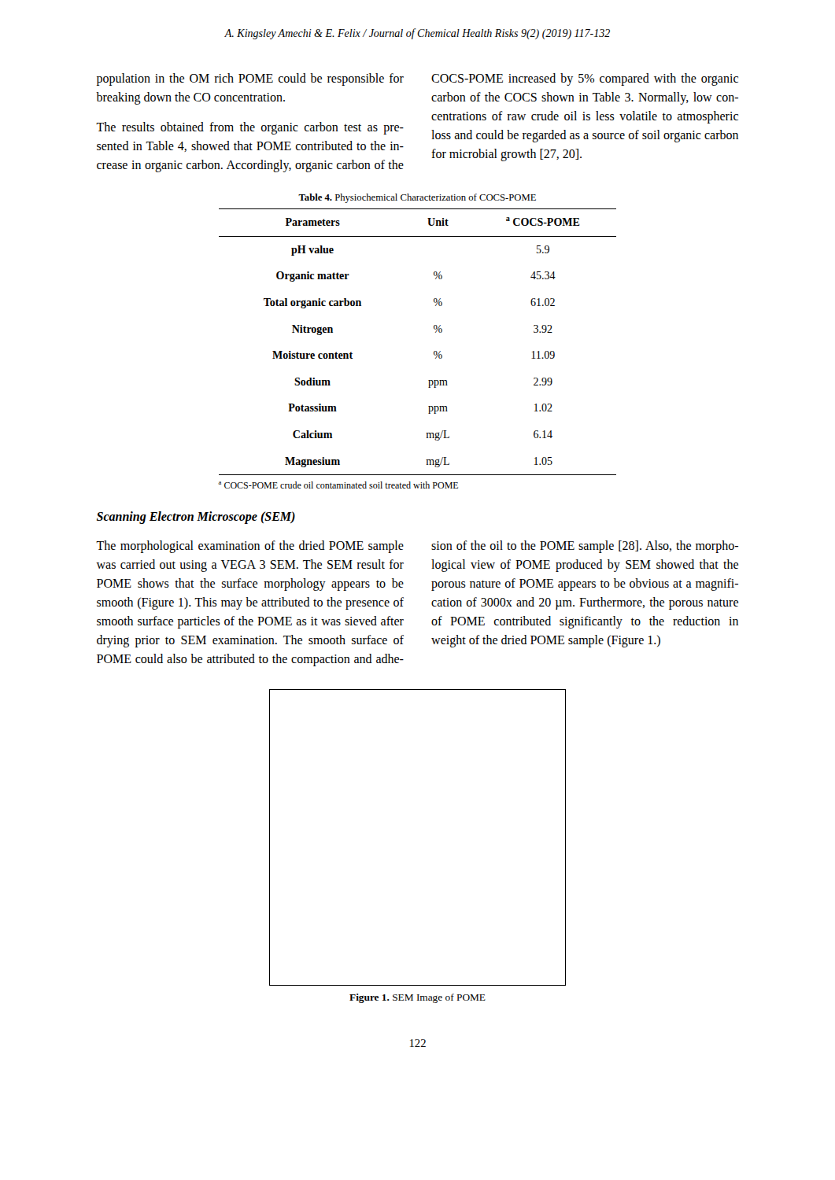A. Kingsley Amechi & E. Felix / Journal of Chemical Health Risks 9(2) (2019) 117-132
population in the OM rich POME could be responsible for breaking down the CO concentration.
The results obtained from the organic carbon test as presented in Table 4, showed that POME contributed to the increase in organic carbon. Accordingly, organic carbon of the COCS-POME increased by 5% compared with the organic carbon of the COCS shown in Table 3. Normally, low concentrations of raw crude oil is less volatile to atmospheric loss and could be regarded as a source of soil organic carbon for microbial growth [27, 20].
Table 4. Physiochemical Characterization of COCS-POME
| Parameters | Unit | a COCS-POME |
| --- | --- | --- |
| pH value | | 5.9 |
| Organic matter | % | 45.34 |
| Total organic carbon | % | 61.02 |
| Nitrogen | % | 3.92 |
| Moisture content | % | 11.09 |
| Sodium | ppm | 2.99 |
| Potassium | ppm | 1.02 |
| Calcium | mg/L | 6.14 |
| Magnesium | mg/L | 1.05 |
a COCS-POME crude oil contaminated soil treated with POME
Scanning Electron Microscope (SEM)
The morphological examination of the dried POME sample was carried out using a VEGA 3 SEM. The SEM result for POME shows that the surface morphology appears to be smooth (Figure 1). This may be attributed to the presence of smooth surface particles of the POME as it was sieved after drying prior to SEM examination. The smooth surface of POME could also be attributed to the compaction and adhesion of the oil to the POME sample [28]. Also, the morphological view of POME produced by SEM showed that the porous nature of POME appears to be obvious at a magnification of 3000x and 20 µm. Furthermore, the porous nature of POME contributed significantly to the reduction in weight of the dried POME sample (Figure 1.)
Figure 1. SEM Image of POME
122